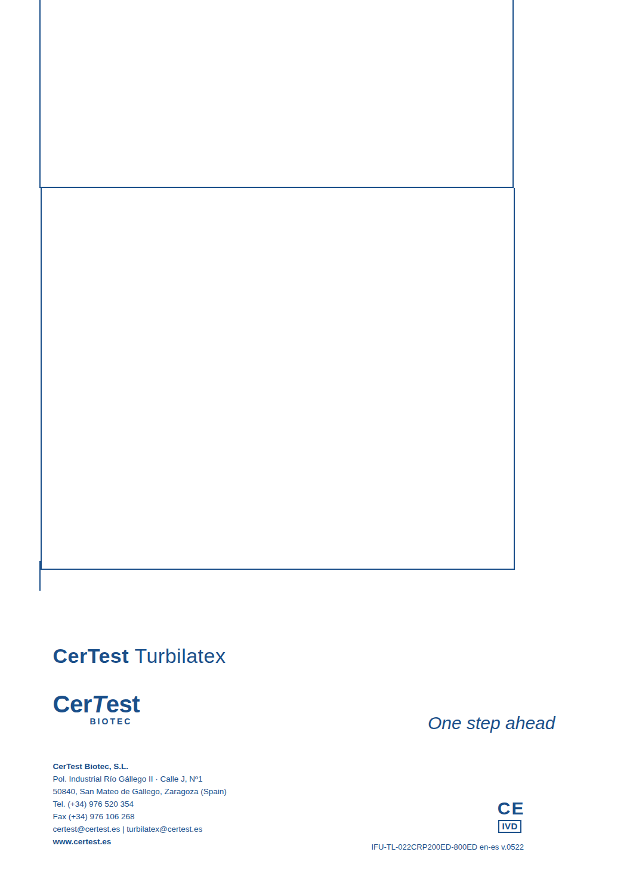CerTest Turbilatex
CerTest
BIOTEC
One step ahead
CerTest Biotec, S.L.
Pol. Industrial Río Gállego II · Calle J, Nº1
50840, San Mateo de Gállego, Zaragoza (Spain)
Tel. (+34) 976 520 354
Fax (+34) 976 106 268
certest@certest.es | turbilatex@certest.es
www.certest.es
C E
IVD
IFU-TL-022CRP200ED-800ED en-es v.0522